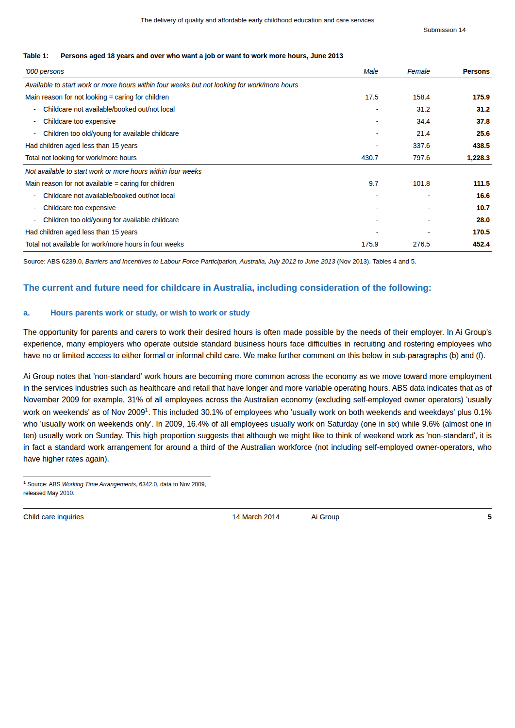The delivery of quality and affordable early childhood education and care services Submission 14
Table 1: Persons aged 18 years and over who want a job or want to work more hours, June 2013
| '000 persons | Male | Female | Persons |
| --- | --- | --- | --- |
| Available to start work or more hours within four weeks but not looking for work/more hours |
| Main reason for not looking = caring for children | 17.5 | 158.4 | 175.9 |
| - Childcare not available/booked out/not local | - | 31.2 | 31.2 |
| - Childcare too expensive | - | 34.4 | 37.8 |
| - Children too old/young for available childcare | - | 21.4 | 25.6 |
| Had children aged less than 15 years | - | 337.6 | 438.5 |
| Total not looking for work/more hours | 430.7 | 797.6 | 1,228.3 |
| Not available to start work or more hours within four weeks |
| Main reason for not available = caring for children | 9.7 | 101.8 | 111.5 |
| - Childcare not available/booked out/not local | - | - | 16.6 |
| - Childcare too expensive | - | - | 10.7 |
| - Children too old/young for available childcare | - | - | 28.0 |
| Had children aged less than 15 years | - | - | 170.5 |
| Total not available for work/more hours in four weeks | 175.9 | 276.5 | 452.4 |
Source: ABS 6239.0, Barriers and Incentives to Labour Force Participation, Australia, July 2012 to June 2013 (Nov 2013). Tables 4 and 5.
The current and future need for childcare in Australia, including consideration of the following:
a. Hours parents work or study, or wish to work or study
The opportunity for parents and carers to work their desired hours is often made possible by the needs of their employer. In Ai Group's experience, many employers who operate outside standard business hours face difficulties in recruiting and rostering employees who have no or limited access to either formal or informal child care. We make further comment on this below in sub-paragraphs (b) and (f).
Ai Group notes that 'non-standard' work hours are becoming more common across the economy as we move toward more employment in the services industries such as healthcare and retail that have longer and more variable operating hours. ABS data indicates that as of November 2009 for example, 31% of all employees across the Australian economy (excluding self-employed owner operators) 'usually work on weekends' as of Nov 20091. This included 30.1% of employees who 'usually work on both weekends and weekdays' plus 0.1% who 'usually work on weekends only'. In 2009, 16.4% of all employees usually work on Saturday (one in six) while 9.6% (almost one in ten) usually work on Sunday. This high proportion suggests that although we might like to think of weekend work as 'non-standard', it is in fact a standard work arrangement for around a third of the Australian workforce (not including self-employed owner-operators, who have higher rates again).
1 Source: ABS Working Time Arrangements, 6342.0, data to Nov 2009, released May 2010.
Child care inquiries 14 March 2014 Ai Group 5